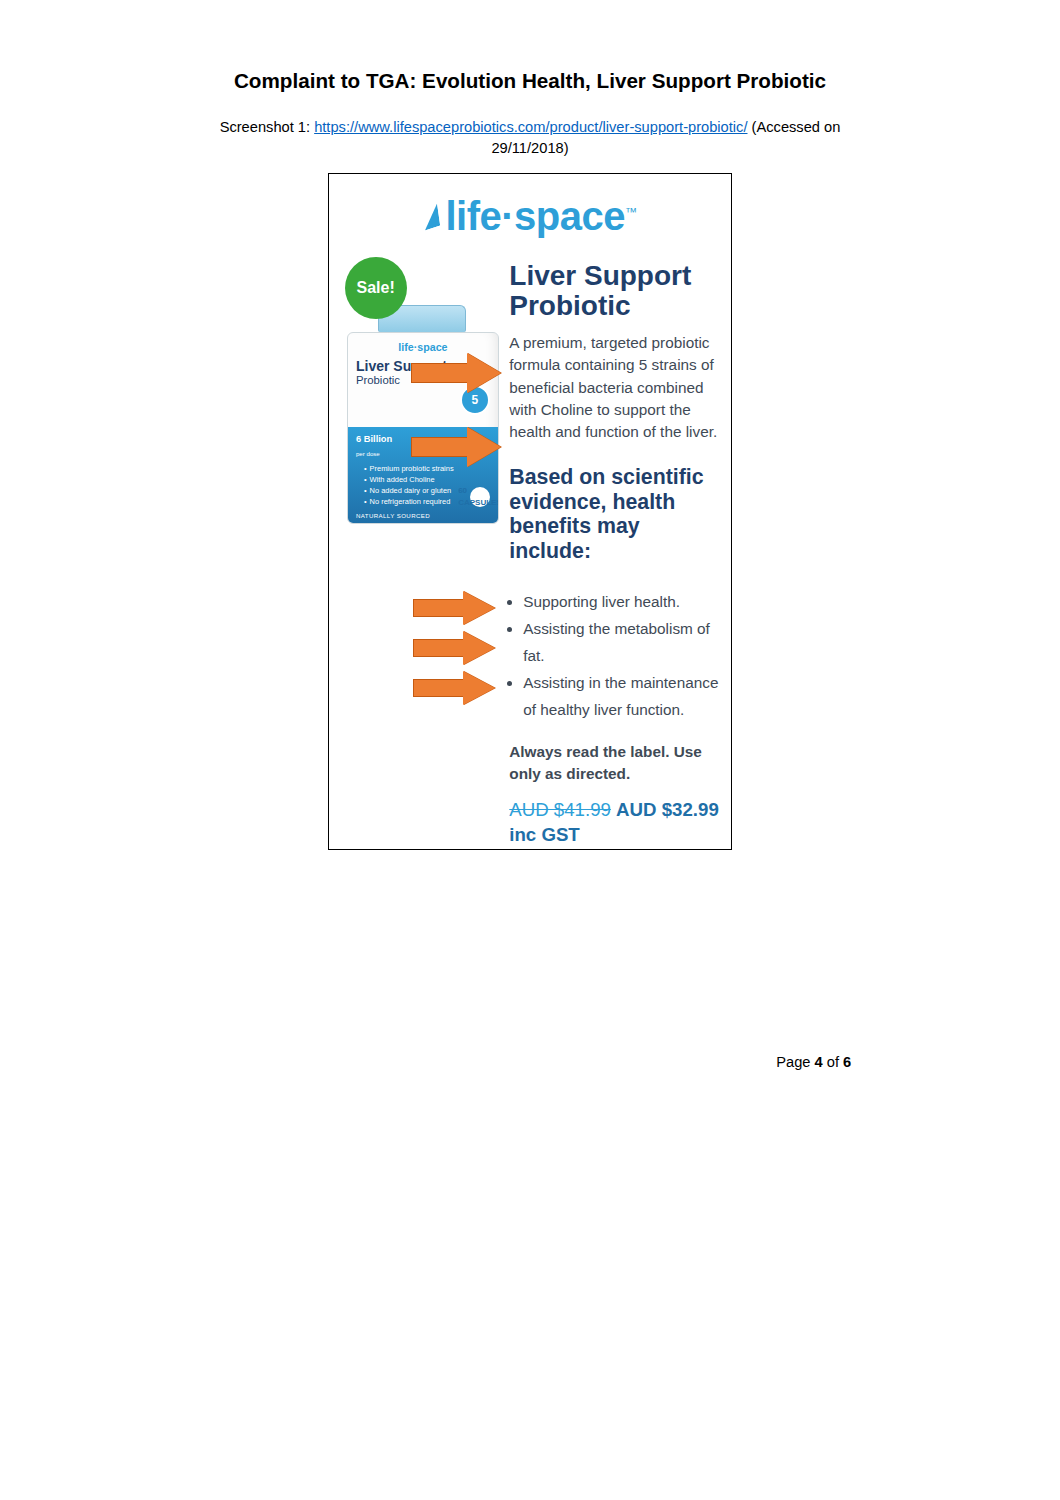Complaint to TGA: Evolution Health, Liver Support Probiotic
Screenshot 1: https://www.lifespaceprobiotics.com/product/liver-support-probiotic/ (Accessed on 29/11/2018)
life·space™
Sale!
life·space
Liver Support
Probiotic
5
6 Billion
per dose
Premium probiotic strains
With added Choline
No added dairy or gluten
No refrigeration required
60
CAPSULES
NATURALLY SOURCED
Liver Support
Probiotic
A premium, targeted probiotic formula containing 5 strains of beneficial bacteria combined with Choline to support the health and function of the liver.
Based on scientific evidence, health benefits may include:
Supporting liver health.
Assisting the metabolism of fat.
Assisting in the maintenance of healthy liver function.
Always read the label. Use only as directed.
AUD $41.99 AUD $32.99
inc GST
Page 4 of 6